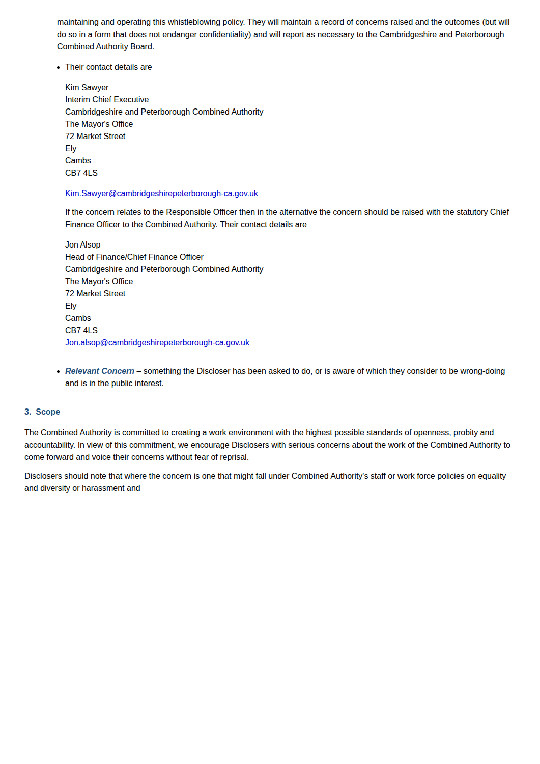maintaining and operating this whistleblowing policy. They will maintain a record of concerns raised and the outcomes (but will do so in a form that does not endanger confidentiality) and will report as necessary to the Cambridgeshire and Peterborough Combined Authority Board.
Their contact details are
Kim Sawyer
Interim Chief Executive
Cambridgeshire and Peterborough Combined Authority
The Mayor's Office
72 Market Street
Ely
Cambs
CB7 4LS
Kim.Sawyer@cambridgeshirepeterborough-ca.gov.uk
If the concern relates to the Responsible Officer then in the alternative the concern should be raised with the statutory Chief Finance Officer to the Combined Authority. Their contact details are
Jon Alsop
Head of Finance/Chief Finance Officer
Cambridgeshire and Peterborough Combined Authority
The Mayor's Office
72 Market Street
Ely
Cambs
CB7 4LS
Jon.alsop@cambridgeshirepeterborough-ca.gov.uk
Relevant Concern – something the Discloser has been asked to do, or is aware of which they consider to be wrong-doing and is in the public interest.
3. Scope
The Combined Authority is committed to creating a work environment with the highest possible standards of openness, probity and accountability. In view of this commitment, we encourage Disclosers with serious concerns about the work of the Combined Authority to come forward and voice their concerns without fear of reprisal.
Disclosers should note that where the concern is one that might fall under Combined Authority's staff or work force policies on equality and diversity or harassment and